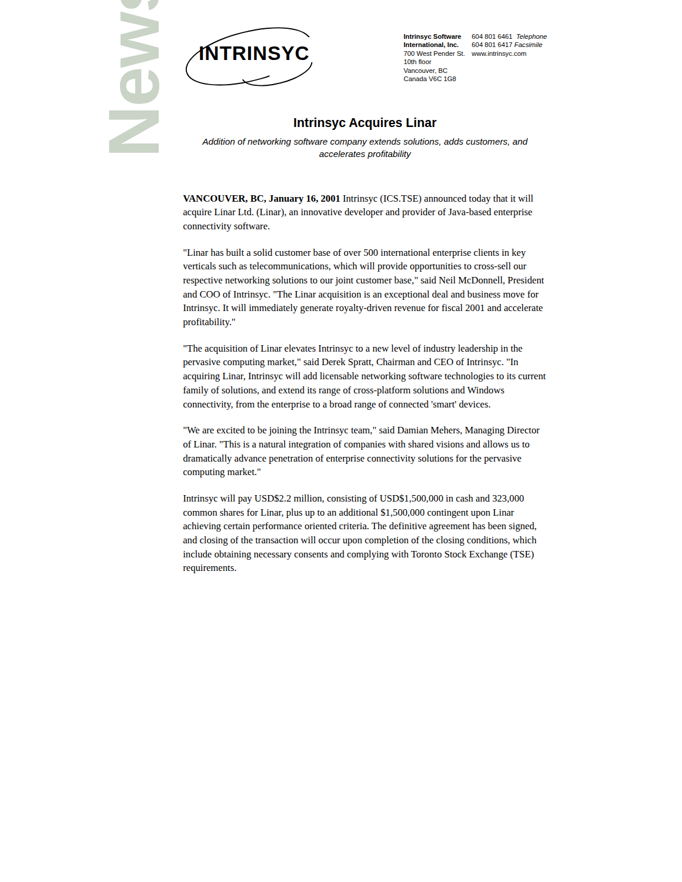News Release
INTRINSYC
Intrinsyc Software
International, Inc.
700 West Pender St.
10th floor
Vancouver, BC
Canada V6C 1G8
604 801 6461 Telephone
604 801 6417 Facsimile
www.intrinsyc.com
Intrinsyc Acquires Linar
Addition of networking software company extends solutions, adds customers, and accelerates profitability
VANCOUVER, BC, January 16, 2001 Intrinsyc (ICS.TSE) announced today that it will acquire Linar Ltd. (Linar), an innovative developer and provider of Java-based enterprise connectivity software.
"Linar has built a solid customer base of over 500 international enterprise clients in key verticals such as telecommunications, which will provide opportunities to cross-sell our respective networking solutions to our joint customer base," said Neil McDonnell, President and COO of Intrinsyc. "The Linar acquisition is an exceptional deal and business move for Intrinsyc. It will immediately generate royalty-driven revenue for fiscal 2001 and accelerate profitability."
"The acquisition of Linar elevates Intrinsyc to a new level of industry leadership in the pervasive computing market," said Derek Spratt, Chairman and CEO of Intrinsyc. "In acquiring Linar, Intrinsyc will add licensable networking software technologies to its current family of solutions, and extend its range of cross-platform solutions and Windows connectivity, from the enterprise to a broad range of connected 'smart' devices.
"We are excited to be joining the Intrinsyc team," said Damian Mehers, Managing Director of Linar. "This is a natural integration of companies with shared visions and allows us to dramatically advance penetration of enterprise connectivity solutions for the pervasive computing market."
Intrinsyc will pay USD$2.2 million, consisting of USD$1,500,000 in cash and 323,000 common shares for Linar, plus up to an additional $1,500,000 contingent upon Linar achieving certain performance oriented criteria. The definitive agreement has been signed, and closing of the transaction will occur upon completion of the closing conditions, which include obtaining necessary consents and complying with Toronto Stock Exchange (TSE) requirements.